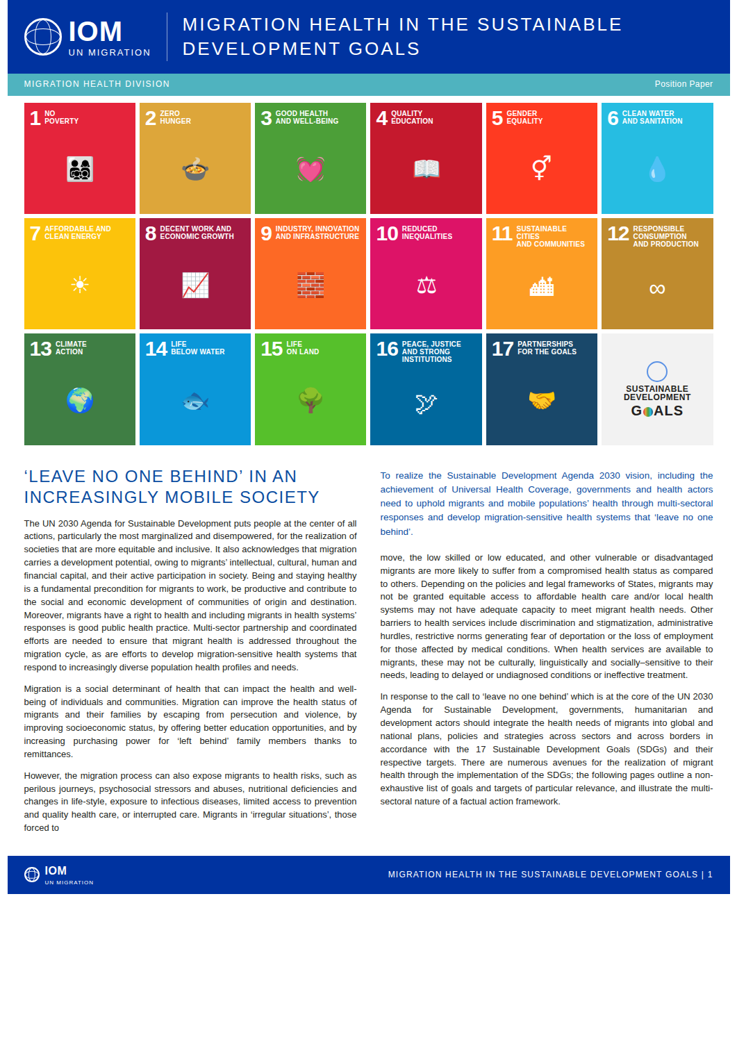IOM UN MIGRATION
Migration Health in the Sustainable Development Goals
Migration Health Division Position Paper
1 No
Poverty
👨‍👩‍👧‍👦
2 Zero
Hunger
🍲
3 Good Health
and Well-Being
💓
4 Quality
Education
📖
5 Gender
Equality
⚥
6 Clean Water
and Sanitation
💧
7 Affordable and
Clean Energy
☀
8 Decent Work and
Economic Growth
📈
9 Industry, Innovation
and Infrastructure
🧱
10 Reduced
Inequalities
⚖
11 Sustainable Cities
and Communities
🏙
12 Responsible
Consumption
and Production
∞
13 Climate
Action
🌍
14 Life
Below Water
🐟
15 Life
on Land
🌳
16 Peace, Justice
and Strong
Institutions
🕊
17 Partnerships
for the Goals
🤝
Sustainable
Development
G ALS
‘Leave no one behind’ in an increasingly mobile society
The UN 2030 Agenda for Sustainable Development puts people at the center of all actions, particularly the most marginalized and disempowered, for the realization of societies that are more equitable and inclusive. It also acknowledges that migration carries a development potential, owing to migrants’ intellectual, cultural, human and financial capital, and their active participation in society. Being and staying healthy is a fundamental precondition for migrants to work, be productive and contribute to the social and economic development of communities of origin and destination. Moreover, migrants have a right to health and including migrants in health systems’ responses is good public health practice. Multi-sector partnership and coordinated efforts are needed to ensure that migrant health is addressed throughout the migration cycle, as are efforts to develop migration-sensitive health systems that respond to increasingly diverse population health profiles and needs.
Migration is a social determinant of health that can impact the health and well-being of individuals and communities. Migration can improve the health status of migrants and their families by escaping from persecution and violence, by improving socioeconomic status, by offering better education opportunities, and by increasing purchasing power for ‘left behind’ family members thanks to remittances.
However, the migration process can also expose migrants to health risks, such as perilous journeys, psychosocial stressors and abuses, nutritional deficiencies and changes in life-style, exposure to infectious diseases, limited access to prevention and quality health care, or interrupted care. Migrants in ‘irregular situations’, those forced to
To realize the Sustainable Development Agenda 2030 vision, including the achievement of Universal Health Coverage, governments and health actors need to uphold migrants and mobile populations’ health through multi-sectoral responses and develop migration-sensitive health systems that ‘leave no one behind’.
move, the low skilled or low educated, and other vulnerable or disadvantaged migrants are more likely to suffer from a compromised health status as compared to others. Depending on the policies and legal frameworks of States, migrants may not be granted equitable access to affordable health care and/or local health systems may not have adequate capacity to meet migrant health needs. Other barriers to health services include discrimination and stigmatization, administrative hurdles, restrictive norms generating fear of deportation or the loss of employment for those affected by medical conditions. When health services are available to migrants, these may not be culturally, linguistically and socially–sensitive to their needs, leading to delayed or undiagnosed conditions or ineffective treatment.
In response to the call to ‘leave no one behind’ which is at the core of the UN 2030 Agenda for Sustainable Development, governments, humanitarian and development actors should integrate the health needs of migrants into global and national plans, policies and strategies across sectors and across borders in accordance with the 17 Sustainable Development Goals (SDGs) and their respective targets. There are numerous avenues for the realization of migrant health through the implementation of the SDGs; the following pages outline a non-exhaustive list of goals and targets of particular relevance, and illustrate the multi-sectoral nature of a factual action framework.
IOM UN Migration
Migration Health in the Sustainable Development Goals | 1